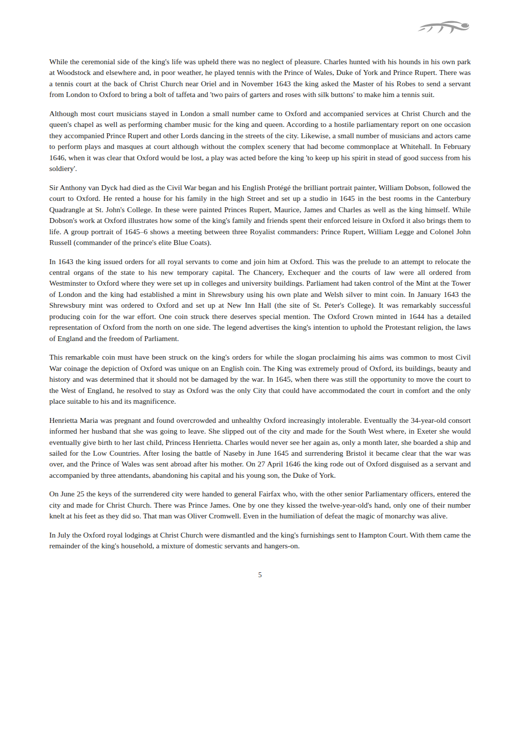While the ceremonial side of the king's life was upheld there was no neglect of pleasure. Charles hunted with his hounds in his own park at Woodstock and elsewhere and, in poor weather, he played tennis with the Prince of Wales, Duke of York and Prince Rupert. There was a tennis court at the back of Christ Church near Oriel and in November 1643 the king asked the Master of his Robes to send a servant from London to Oxford to bring a bolt of taffeta and 'two pairs of garters and roses with silk buttons' to make him a tennis suit.
Although most court musicians stayed in London a small number came to Oxford and accompanied services at Christ Church and the queen's chapel as well as performing chamber music for the king and queen. According to a hostile parliamentary report on one occasion they accompanied Prince Rupert and other Lords dancing in the streets of the city. Likewise, a small number of musicians and actors came to perform plays and masques at court although without the complex scenery that had become commonplace at Whitehall. In February 1646, when it was clear that Oxford would be lost, a play was acted before the king 'to keep up his spirit in stead of good success from his soldiery'.
Sir Anthony van Dyck had died as the Civil War began and his English Protégé the brilliant portrait painter, William Dobson, followed the court to Oxford. He rented a house for his family in the high Street and set up a studio in 1645 in the best rooms in the Canterbury Quadrangle at St. John's College. In these were painted Princes Rupert, Maurice, James and Charles as well as the king himself. While Dobson's work at Oxford illustrates how some of the king's family and friends spent their enforced leisure in Oxford it also brings them to life. A group portrait of 1645–6 shows a meeting between three Royalist commanders: Prince Rupert, William Legge and Colonel John Russell (commander of the prince's elite Blue Coats).
In 1643 the king issued orders for all royal servants to come and join him at Oxford. This was the prelude to an attempt to relocate the central organs of the state to his new temporary capital. The Chancery, Exchequer and the courts of law were all ordered from Westminster to Oxford where they were set up in colleges and university buildings. Parliament had taken control of the Mint at the Tower of London and the king had established a mint in Shrewsbury using his own plate and Welsh silver to mint coin. In January 1643 the Shrewsbury mint was ordered to Oxford and set up at New Inn Hall (the site of St. Peter's College). It was remarkably successful producing coin for the war effort. One coin struck there deserves special mention. The Oxford Crown minted in 1644 has a detailed representation of Oxford from the north on one side. The legend advertises the king's intention to uphold the Protestant religion, the laws of England and the freedom of Parliament.
This remarkable coin must have been struck on the king's orders for while the slogan proclaiming his aims was common to most Civil War coinage the depiction of Oxford was unique on an English coin. The King was extremely proud of Oxford, its buildings, beauty and history and was determined that it should not be damaged by the war. In 1645, when there was still the opportunity to move the court to the West of England, he resolved to stay as Oxford was the only City that could have accommodated the court in comfort and the only place suitable to his and its magnificence.
Henrietta Maria was pregnant and found overcrowded and unhealthy Oxford increasingly intolerable. Eventually the 34-year-old consort informed her husband that she was going to leave. She slipped out of the city and made for the South West where, in Exeter she would eventually give birth to her last child, Princess Henrietta. Charles would never see her again as, only a month later, she boarded a ship and sailed for the Low Countries. After losing the battle of Naseby in June 1645 and surrendering Bristol it became clear that the war was over, and the Prince of Wales was sent abroad after his mother. On 27 April 1646 the king rode out of Oxford disguised as a servant and accompanied by three attendants, abandoning his capital and his young son, the Duke of York.
On June 25 the keys of the surrendered city were handed to general Fairfax who, with the other senior Parliamentary officers, entered the city and made for Christ Church. There was Prince James. One by one they kissed the twelve-year-old's hand, only one of their number knelt at his feet as they did so. That man was Oliver Cromwell. Even in the humiliation of defeat the magic of monarchy was alive.
In July the Oxford royal lodgings at Christ Church were dismantled and the king's furnishings sent to Hampton Court. With them came the remainder of the king's household, a mixture of domestic servants and hangers-on.
5